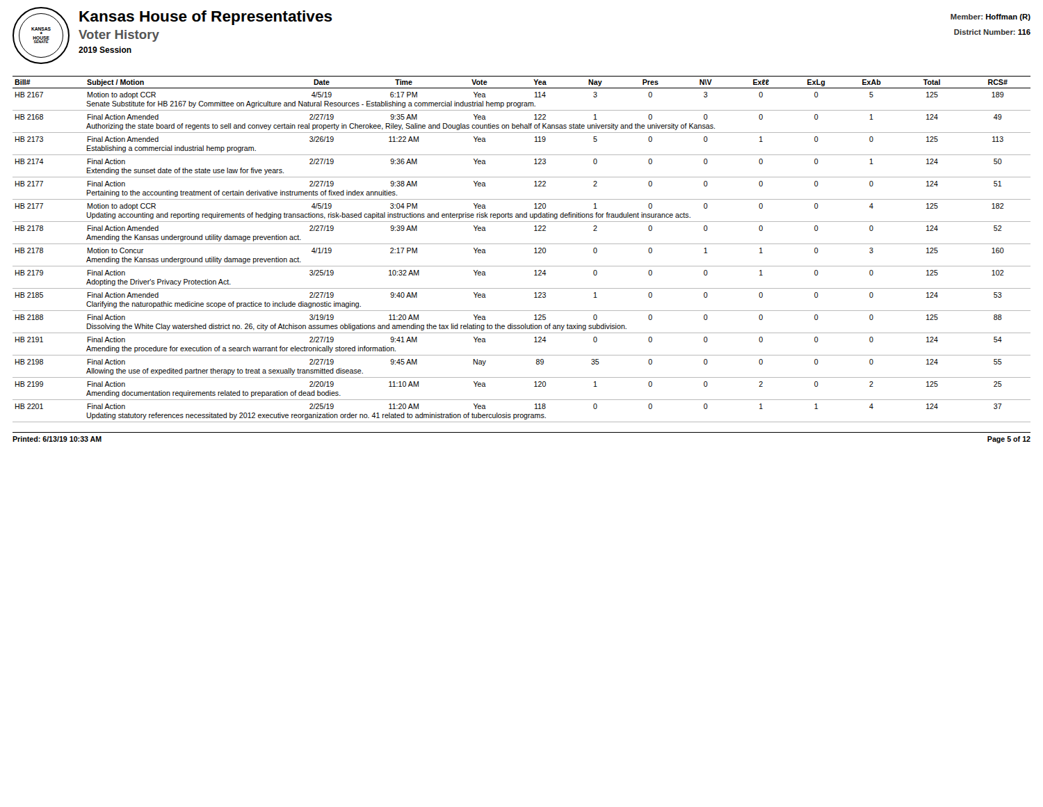KANSAS ★ HOUSE SENATE
Kansas House of Representatives
Voter History
2019 Session
Member: Hoffman (R)
District Number: 116
| Bill# | Subject / Motion | Date | Time | Vote | Yea | Nay | Pres | N\V | Exℓℓ | ExLg | ExAb | Total | RCS# |
| --- | --- | --- | --- | --- | --- | --- | --- | --- | --- | --- | --- | --- | --- |
| HB 2167 | Motion to adopt CCR | 4/5/19 | 6:17 PM | Yea | 114 | 3 | 0 | 3 | 0 | 0 | 5 | 125 | 189 |
| | Senate Substitute for HB 2167 by Committee on Agriculture and Natural Resources - Establishing a commercial industrial hemp program. |
| HB 2168 | Final Action Amended | 2/27/19 | 9:35 AM | Yea | 122 | 1 | 0 | 0 | 0 | 0 | 1 | 124 | 49 |
| | Authorizing the state board of regents to sell and convey certain real property in Cherokee, Riley, Saline and Douglas counties on behalf of Kansas state university and the university of Kansas. |
| HB 2173 | Final Action Amended | 3/26/19 | 11:22 AM | Yea | 119 | 5 | 0 | 0 | 1 | 0 | 0 | 125 | 113 |
| | Establishing a commercial industrial hemp program. |
| HB 2174 | Final Action | 2/27/19 | 9:36 AM | Yea | 123 | 0 | 0 | 0 | 0 | 0 | 1 | 124 | 50 |
| | Extending the sunset date of the state use law for five years. |
| HB 2177 | Final Action | 2/27/19 | 9:38 AM | Yea | 122 | 2 | 0 | 0 | 0 | 0 | 0 | 124 | 51 |
| | Pertaining to the accounting treatment of certain derivative instruments of fixed index annuities. |
| HB 2177 | Motion to adopt CCR | 4/5/19 | 3:04 PM | Yea | 120 | 1 | 0 | 0 | 0 | 0 | 4 | 125 | 182 |
| | Updating accounting and reporting requirements of hedging transactions, risk-based capital instructions and enterprise risk reports and updating definitions for fraudulent insurance acts. |
| HB 2178 | Final Action Amended | 2/27/19 | 9:39 AM | Yea | 122 | 2 | 0 | 0 | 0 | 0 | 0 | 124 | 52 |
| | Amending the Kansas underground utility damage prevention act. |
| HB 2178 | Motion to Concur | 4/1/19 | 2:17 PM | Yea | 120 | 0 | 0 | 1 | 1 | 0 | 3 | 125 | 160 |
| | Amending the Kansas underground utility damage prevention act. |
| HB 2179 | Final Action | 3/25/19 | 10:32 AM | Yea | 124 | 0 | 0 | 0 | 1 | 0 | 0 | 125 | 102 |
| | Adopting the Driver's Privacy Protection Act. |
| HB 2185 | Final Action Amended | 2/27/19 | 9:40 AM | Yea | 123 | 1 | 0 | 0 | 0 | 0 | 0 | 124 | 53 |
| | Clarifying the naturopathic medicine scope of practice to include diagnostic imaging. |
| HB 2188 | Final Action | 3/19/19 | 11:20 AM | Yea | 125 | 0 | 0 | 0 | 0 | 0 | 0 | 125 | 88 |
| | Dissolving the White Clay watershed district no. 26, city of Atchison assumes obligations and amending the tax lid relating to the dissolution of any taxing subdivision. |
| HB 2191 | Final Action | 2/27/19 | 9:41 AM | Yea | 124 | 0 | 0 | 0 | 0 | 0 | 0 | 124 | 54 |
| | Amending the procedure for execution of a search warrant for electronically stored information. |
| HB 2198 | Final Action | 2/27/19 | 9:45 AM | Nay | 89 | 35 | 0 | 0 | 0 | 0 | 0 | 124 | 55 |
| | Allowing the use of expedited partner therapy to treat a sexually transmitted disease. |
| HB 2199 | Final Action | 2/20/19 | 11:10 AM | Yea | 120 | 1 | 0 | 0 | 2 | 0 | 2 | 125 | 25 |
| | Amending documentation requirements related to preparation of dead bodies. |
| HB 2201 | Final Action | 2/25/19 | 11:20 AM | Yea | 118 | 0 | 0 | 0 | 1 | 1 | 4 | 124 | 37 |
| | Updating statutory references necessitated by 2012 executive reorganization order no. 41 related to administration of tuberculosis programs. |
Printed: 6/13/19 10:33 AM
Page 5 of 12